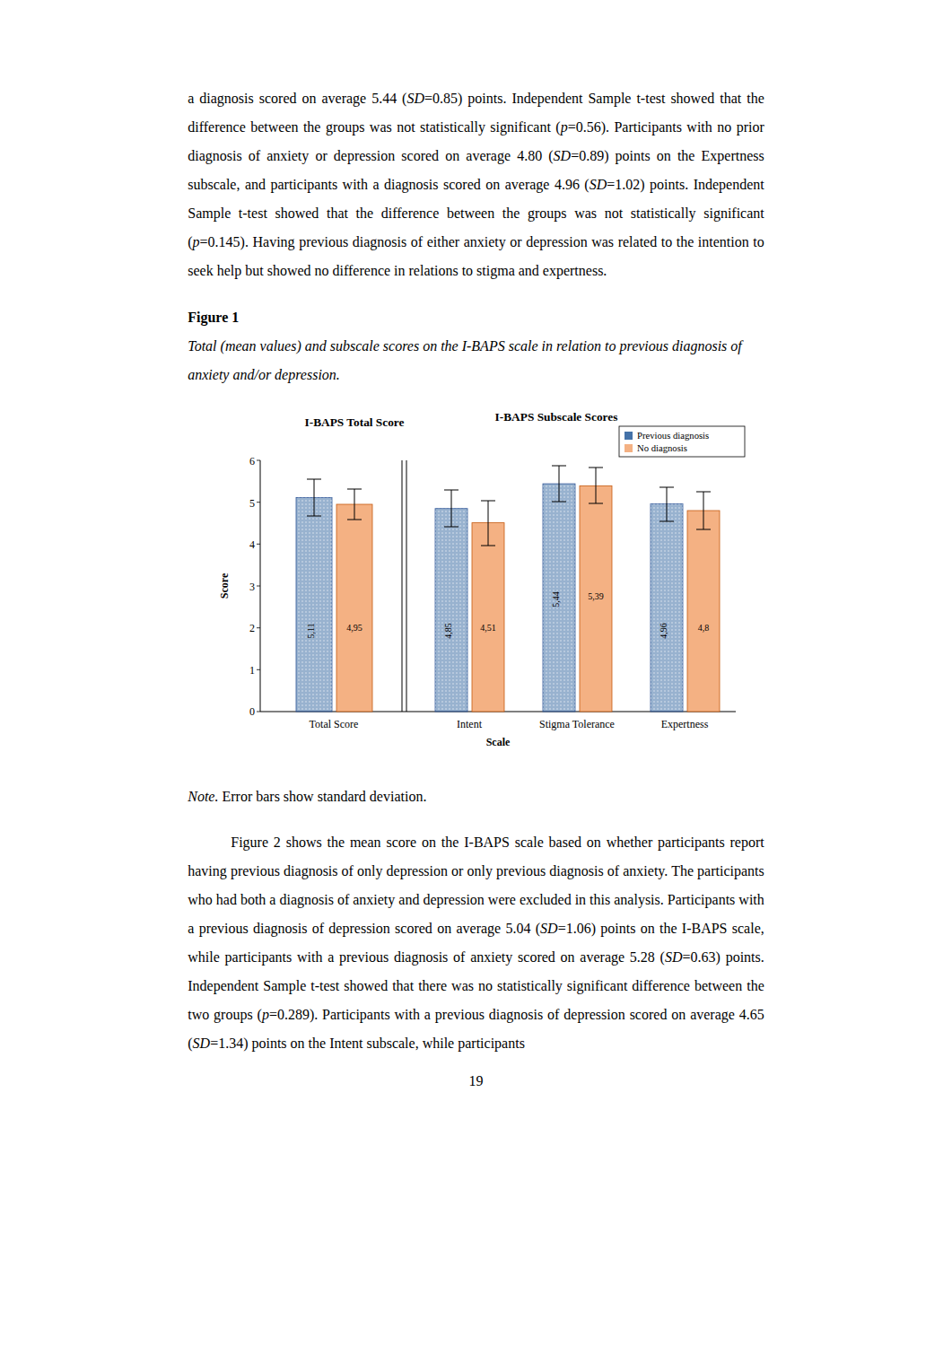a diagnosis scored on average 5.44 (SD=0.85) points. Independent Sample t-test showed that the difference between the groups was not statistically significant (p=0.56). Participants with no prior diagnosis of anxiety or depression scored on average 4.80 (SD=0.89) points on the Expertness subscale, and participants with a diagnosis scored on average 4.96 (SD=1.02) points. Independent Sample t-test showed that the difference between the groups was not statistically significant (p=0.145). Having previous diagnosis of either anxiety or depression was related to the intention to seek help but showed no difference in relations to stigma and expertness.
Figure 1
Total (mean values) and subscale scores on the I-BAPS scale in relation to previous diagnosis of anxiety and/or depression.
I-BAPS Total Score I-BAPS Subscale Scores Previous diagnosis No diagnosis 0 1 2 3 4 5 6 Score 5,11 4,95 4,85 4,51 5,44 5,39 4,96 4,8 Total Score Intent Stigma Tolerance Expertness Scale
Note. Error bars show standard deviation.
Figure 2 shows the mean score on the I-BAPS scale based on whether participants report having previous diagnosis of only depression or only previous diagnosis of anxiety. The participants who had both a diagnosis of anxiety and depression were excluded in this analysis. Participants with a previous diagnosis of depression scored on average 5.04 (SD=1.06) points on the I-BAPS scale, while participants with a previous diagnosis of anxiety scored on average 5.28 (SD=0.63) points. Independent Sample t-test showed that there was no statistically significant difference between the two groups (p=0.289). Participants with a previous diagnosis of depression scored on average 4.65 (SD=1.34) points on the Intent subscale, while participants
19